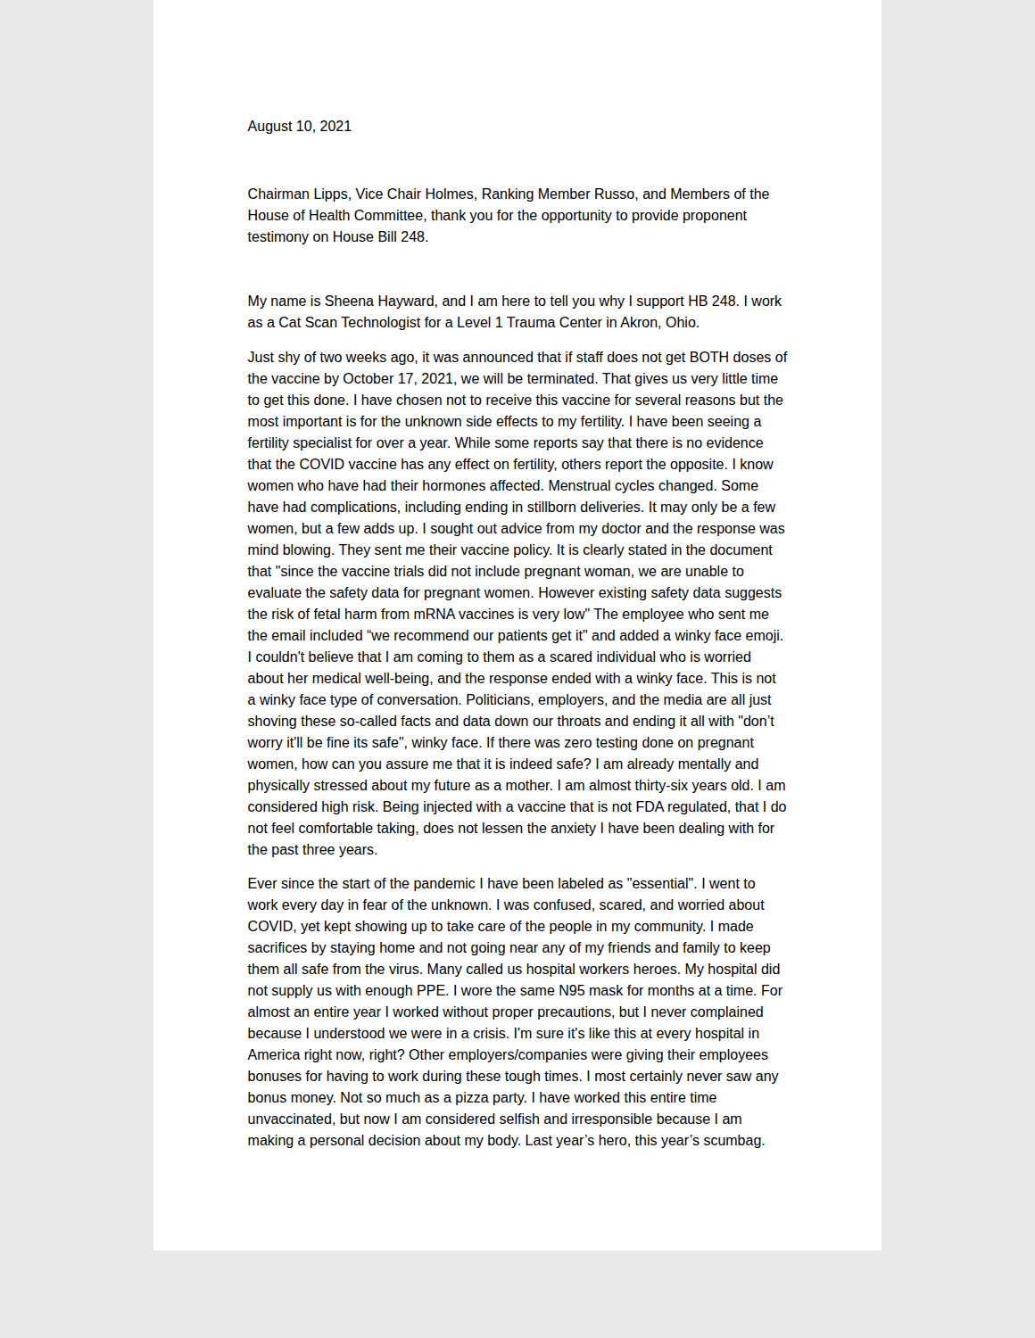August 10, 2021
Chairman Lipps, Vice Chair Holmes, Ranking Member Russo, and Members of the House of Health Committee, thank you for the opportunity to provide proponent testimony on House Bill 248.
My name is Sheena Hayward, and I am here to tell you why I support HB 248. I work as a Cat Scan Technologist for a Level 1 Trauma Center in Akron, Ohio.
Just shy of two weeks ago, it was announced that if staff does not get BOTH doses of the vaccine by October 17, 2021, we will be terminated. That gives us very little time to get this done. I have chosen not to receive this vaccine for several reasons but the most important is for the unknown side effects to my fertility. I have been seeing a fertility specialist for over a year. While some reports say that there is no evidence that the COVID vaccine has any effect on fertility, others report the opposite. I know women who have had their hormones affected. Menstrual cycles changed. Some have had complications, including ending in stillborn deliveries. It may only be a few women, but a few adds up. I sought out advice from my doctor and the response was mind blowing. They sent me their vaccine policy. It is clearly stated in the document that "since the vaccine trials did not include pregnant woman, we are unable to evaluate the safety data for pregnant women. However existing safety data suggests the risk of fetal harm from mRNA vaccines is very low" The employee who sent me the email included “we recommend our patients get it" and added a winky face emoji. I couldn't believe that I am coming to them as a scared individual who is worried about her medical well-being, and the response ended with a winky face. This is not a winky face type of conversation. Politicians, employers, and the media are all just shoving these so-called facts and data down our throats and ending it all with "don’t worry it'll be fine its safe", winky face. If there was zero testing done on pregnant women, how can you assure me that it is indeed safe? I am already mentally and physically stressed about my future as a mother. I am almost thirty-six years old. I am considered high risk. Being injected with a vaccine that is not FDA regulated, that I do not feel comfortable taking, does not lessen the anxiety I have been dealing with for the past three years.
Ever since the start of the pandemic I have been labeled as "essential". I went to work every day in fear of the unknown. I was confused, scared, and worried about COVID, yet kept showing up to take care of the people in my community. I made sacrifices by staying home and not going near any of my friends and family to keep them all safe from the virus. Many called us hospital workers heroes. My hospital did not supply us with enough PPE. I wore the same N95 mask for months at a time. For almost an entire year I worked without proper precautions, but I never complained because I understood we were in a crisis. I'm sure it's like this at every hospital in America right now, right? Other employers/companies were giving their employees bonuses for having to work during these tough times. I most certainly never saw any bonus money. Not so much as a pizza party. I have worked this entire time unvaccinated, but now I am considered selfish and irresponsible because I am making a personal decision about my body. Last year’s hero, this year’s scumbag.